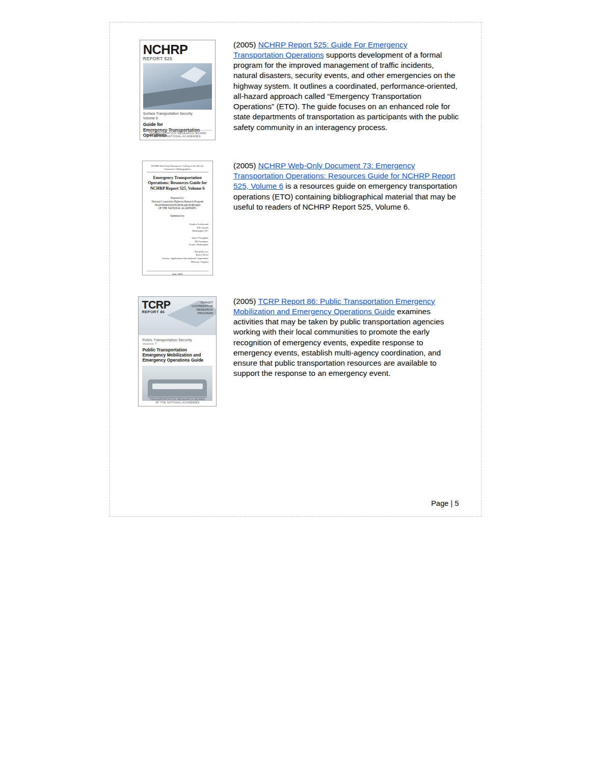NCHRP
REPORT 525
Surface Transportation Security
Volume 6
Guide for
Emergency Transportation
Operations
TRANSPORTATION RESEARCH BOARD
OF THE NATIONAL ACADEMIES
(2005) NCHRP Report 525: Guide For Emergency Transportation Operations supports development of a formal program for the improved management of traffic incidents, natural disasters, security events, and other emergencies on the highway system. It outlines a coordinated, performance-oriented, all-hazard approach called “Emergency Transportation Operations” (ETO). The guide focuses on an enhanced role for state departments of transportation as participants with the public safety community in an interagency process.
NCHRP Web-Only Document 73 (Project 20-59[11]): Contractor’s Bibliographies
Emergency Transportation
Operations: Resources Guide for
NCHRP Report 525, Volume 6
Prepared for:
National Cooperative Highway Research Program
TRANSPORTATION RESEARCH BOARD
OF THE NATIONAL ACADEMIES
Submitted by:
Stephen Lockwood
PB Consult
Washington, DC
John O’Laughlin
PB Farradyne
Seattle, Washington
David Keever
Karen Weiss
Science Applications International Corporation
McLean, Virginia
July 2005
(2005) NCHRP Web-Only Document 73: Emergency Transportation Operations: Resources Guide for NCHRP Report 525, Volume 6 is a resources guide on emergency transportation operations (ETO) containing bibliographical material that may be useful to readers of NCHRP Report 525, Volume 6.
TCRPREPORT 86
TRANSIT
COOPERATIVE
RESEARCH
PROGRAM
Public Transportation SecurityVolume 7
Public Transportation
Emergency Mobilization and
Emergency Operations Guide
TRANSPORTATION RESEARCH BOARD
OF THE NATIONAL ACADEMIES
(2005) TCRP Report 86: Public Transportation Emergency Mobilization and Emergency Operations Guide examines activities that may be taken by public transportation agencies working with their local communities to promote the early recognition of emergency events, expedite response to emergency events, establish multi-agency coordination, and ensure that public transportation resources are available to support the response to an emergency event.
Page | 5